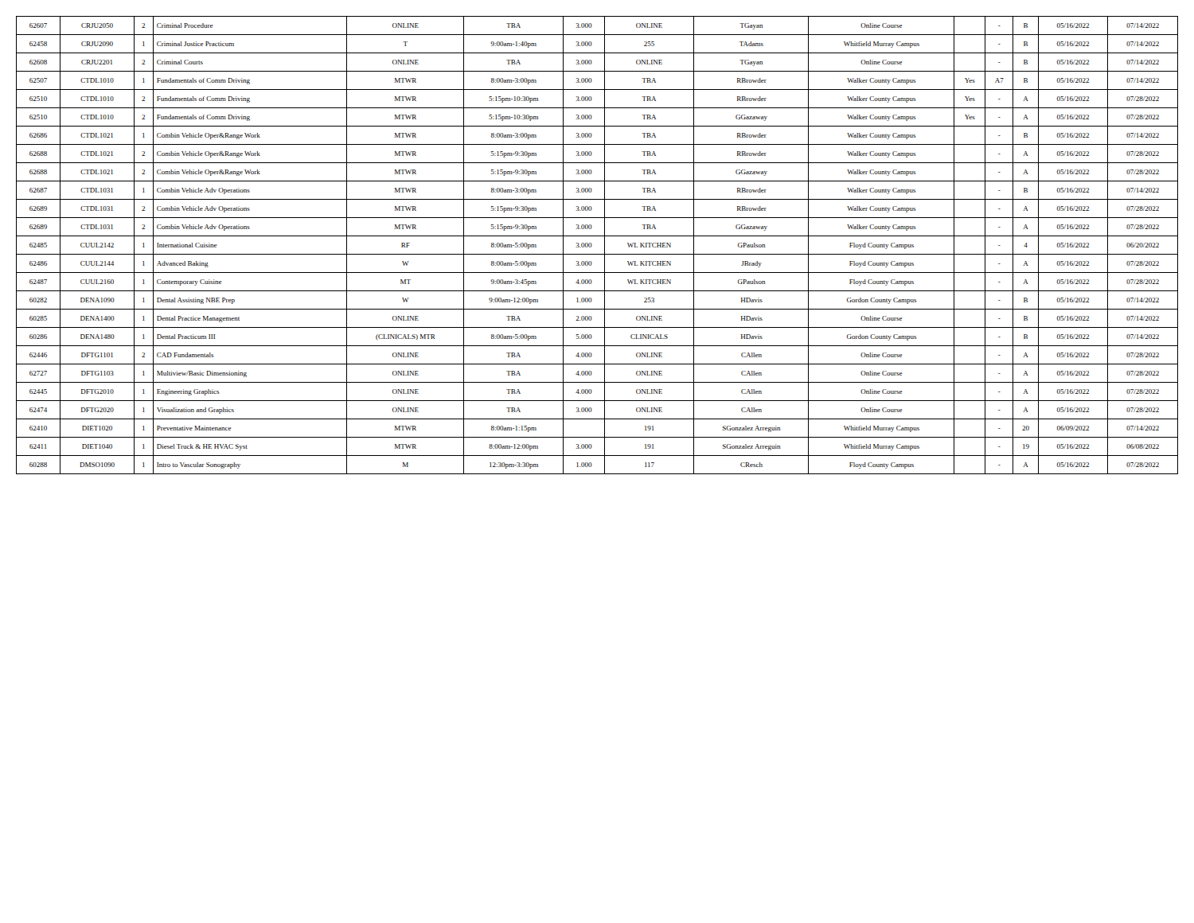| 62607 | CRJU2050 | 2 | Criminal Procedure | ONLINE | TBA | 3.000 | ONLINE | TGayan | Online Course | | - | B | 05/16/2022 | 07/14/2022 |
| 62458 | CRJU2090 | 1 | Criminal Justice Practicum | T | 9:00am-1:40pm | 3.000 | 255 | TAdams | Whitfield Murray Campus | | - | B | 05/16/2022 | 07/14/2022 |
| 62608 | CRJU2201 | 2 | Criminal Courts | ONLINE | TBA | 3.000 | ONLINE | TGayan | Online Course | | - | B | 05/16/2022 | 07/14/2022 |
| 62507 | CTDL1010 | 1 | Fundamentals of Comm Driving | MTWR | 8:00am-3:00pm | 3.000 | TBA | RBrowder | Walker County Campus | Yes | A7 | B | 05/16/2022 | 07/14/2022 |
| 62510 | CTDL1010 | 2 | Fundamentals of Comm Driving | MTWR | 5:15pm-10:30pm | 3.000 | TBA | RBrowder | Walker County Campus | Yes | - | A | 05/16/2022 | 07/28/2022 |
| 62510 | CTDL1010 | 2 | Fundamentals of Comm Driving | MTWR | 5:15pm-10:30pm | 3.000 | TBA | GGazaway | Walker County Campus | Yes | - | A | 05/16/2022 | 07/28/2022 |
| 62686 | CTDL1021 | 1 | Combin Vehicle Oper&Range Work | MTWR | 8:00am-3:00pm | 3.000 | TBA | RBrowder | Walker County Campus | | - | B | 05/16/2022 | 07/14/2022 |
| 62688 | CTDL1021 | 2 | Combin Vehicle Oper&Range Work | MTWR | 5:15pm-9:30pm | 3.000 | TBA | RBrowder | Walker County Campus | | - | A | 05/16/2022 | 07/28/2022 |
| 62688 | CTDL1021 | 2 | Combin Vehicle Oper&Range Work | MTWR | 5:15pm-9:30pm | 3.000 | TBA | GGazaway | Walker County Campus | | - | A | 05/16/2022 | 07/28/2022 |
| 62687 | CTDL1031 | 1 | Combin Vehicle Adv Operations | MTWR | 8:00am-3:00pm | 3.000 | TBA | RBrowder | Walker County Campus | | - | B | 05/16/2022 | 07/14/2022 |
| 62689 | CTDL1031 | 2 | Combin Vehicle Adv Operations | MTWR | 5:15pm-9:30pm | 3.000 | TBA | RBrowder | Walker County Campus | | - | A | 05/16/2022 | 07/28/2022 |
| 62689 | CTDL1031 | 2 | Combin Vehicle Adv Operations | MTWR | 5:15pm-9:30pm | 3.000 | TBA | GGazaway | Walker County Campus | | - | A | 05/16/2022 | 07/28/2022 |
| 62485 | CUUL2142 | 1 | International Cuisine | RF | 8:00am-5:00pm | 3.000 | WL KITCHEN | GPaulson | Floyd County Campus | | - | 4 | 05/16/2022 | 06/20/2022 |
| 62486 | CUUL2144 | 1 | Advanced Baking | W | 8:00am-5:00pm | 3.000 | WL KITCHEN | JBrady | Floyd County Campus | | - | A | 05/16/2022 | 07/28/2022 |
| 62487 | CUUL2160 | 1 | Contemporary Cuisine | MT | 9:00am-3:45pm | 4.000 | WL KITCHEN | GPaulson | Floyd County Campus | | - | A | 05/16/2022 | 07/28/2022 |
| 60282 | DENA1090 | 1 | Dental Assisting NBE Prep | W | 9:00am-12:00pm | 1.000 | 253 | HDavis | Gordon County Campus | | - | B | 05/16/2022 | 07/14/2022 |
| 60285 | DENA1400 | 1 | Dental Practice Management | ONLINE | TBA | 2.000 | ONLINE | HDavis | Online Course | | - | B | 05/16/2022 | 07/14/2022 |
| 60286 | DENA1480 | 1 | Dental Practicum III | (CLINICALS) MTR | 8:00am-5:00pm | 5.000 | CLINICALS | HDavis | Gordon County Campus | | - | B | 05/16/2022 | 07/14/2022 |
| 62446 | DFTG1101 | 2 | CAD Fundamentals | ONLINE | TBA | 4.000 | ONLINE | CAllen | Online Course | | - | A | 05/16/2022 | 07/28/2022 |
| 62727 | DFTG1103 | 1 | Multiview/Basic Dimensioning | ONLINE | TBA | 4.000 | ONLINE | CAllen | Online Course | | - | A | 05/16/2022 | 07/28/2022 |
| 62445 | DFTG2010 | 1 | Engineering Graphics | ONLINE | TBA | 4.000 | ONLINE | CAllen | Online Course | | - | A | 05/16/2022 | 07/28/2022 |
| 62474 | DFTG2020 | 1 | Visualization and Graphics | ONLINE | TBA | 3.000 | ONLINE | CAllen | Online Course | | - | A | 05/16/2022 | 07/28/2022 |
| 62410 | DIET1020 | 1 | Preventative Maintenance | MTWR | 8:00am-1:15pm | | 191 | SGonzalez Arreguin | Whitfield Murray Campus | | - | 20 | 06/09/2022 | 07/14/2022 |
| 62411 | DIET1040 | 1 | Diesel Truck & HE HVAC Syst | MTWR | 8:00am-12:00pm | 3.000 | 191 | SGonzalez Arreguin | Whitfield Murray Campus | | - | 19 | 05/16/2022 | 06/08/2022 |
| 60288 | DMSO1090 | 1 | Intro to Vascular Sonography | M | 12:30pm-3:30pm | 1.000 | 117 | CResch | Floyd County Campus | | - | A | 05/16/2022 | 07/28/2022 |